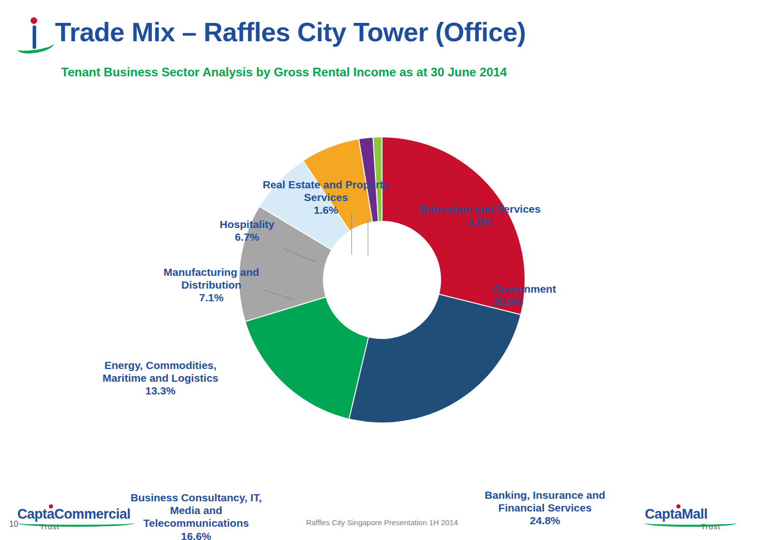Trade Mix – Raffles City Tower (Office)
Tenant Business Sector Analysis by Gross Rental Income as at 30 June 2014
Government28.9%
Banking, Insurance and
Financial Services24.8%
Business Consultancy, IT,
Media and
Telecommunications16.6%
Energy, Commodities,
Maritime and Logistics13.3%
Manufacturing and
Distribution7.1%
Hospitality6.7%
Real Estate and Property
Services1.6%
Education and Services1.0%
Cap taCommercial
Trust
Cap taMall
Trust
10
Raffles City Singapore Presentation 1H 2014